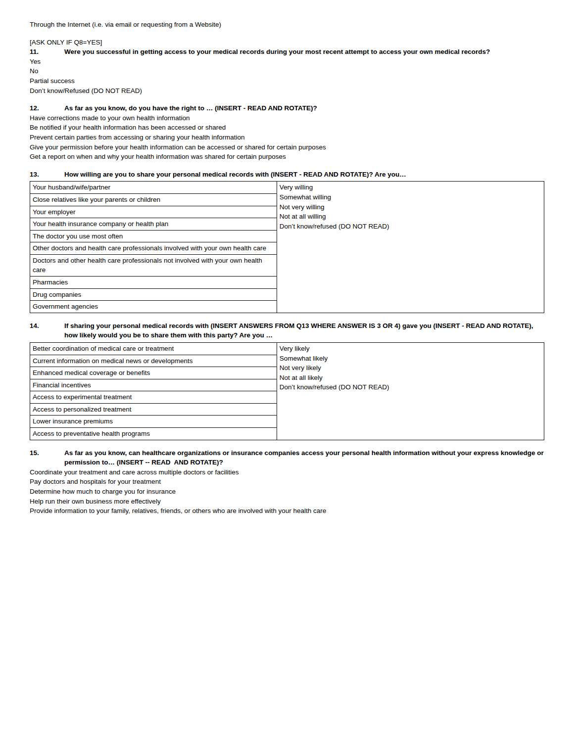Through the Internet (i.e. via email or requesting from a Website)
[ASK ONLY IF Q8=YES]
11. Were you successful in getting access to your medical records during your most recent attempt to access your own medical records?
Yes
No
Partial success
Don’t know/Refused (DO NOT READ)
12. As far as you know, do you have the right to … (INSERT - READ AND ROTATE)?
Have corrections made to your own health information
Be notified if your health information has been accessed or shared
Prevent certain parties from accessing or sharing your health information
Give your permission before your health information can be accessed or shared for certain purposes
Get a report on when and why your health information was shared for certain purposes
13. How willing are you to share your personal medical records with (INSERT - READ AND ROTATE)? Are you…
| Your husband/wife/partner | Very willing Somewhat willing Not very willing Not at all willing Don’t know/refused (DO NOT READ) |
| Close relatives like your parents or children |
| Your employer |
| Your health insurance company or health plan |
| The doctor you use most often |
| Other doctors and health care professionals involved with your own health care |
| Doctors and other health care professionals not involved with your own health care |
| Pharmacies |
| Drug companies |
| Government agencies |
14. If sharing your personal medical records with (INSERT ANSWERS FROM Q13 WHERE ANSWER IS 3 OR 4) gave you (INSERT - READ AND ROTATE), how likely would you be to share them with this party? Are you …
| Better coordination of medical care or treatment | Very likely Somewhat likely Not very likely Not at all likely Don’t know/refused (DO NOT READ) |
| Current information on medical news or developments |
| Enhanced medical coverage or benefits |
| Financial incentives |
| Access to experimental treatment |
| Access to personalized treatment |
| Lower insurance premiums |
| Access to preventative health programs |
15. As far as you know, can healthcare organizations or insurance companies access your personal health information without your express knowledge or permission to… (INSERT -- READ AND ROTATE)?
Coordinate your treatment and care across multiple doctors or facilities
Pay doctors and hospitals for your treatment
Determine how much to charge you for insurance
Help run their own business more effectively
Provide information to your family, relatives, friends, or others who are involved with your health care